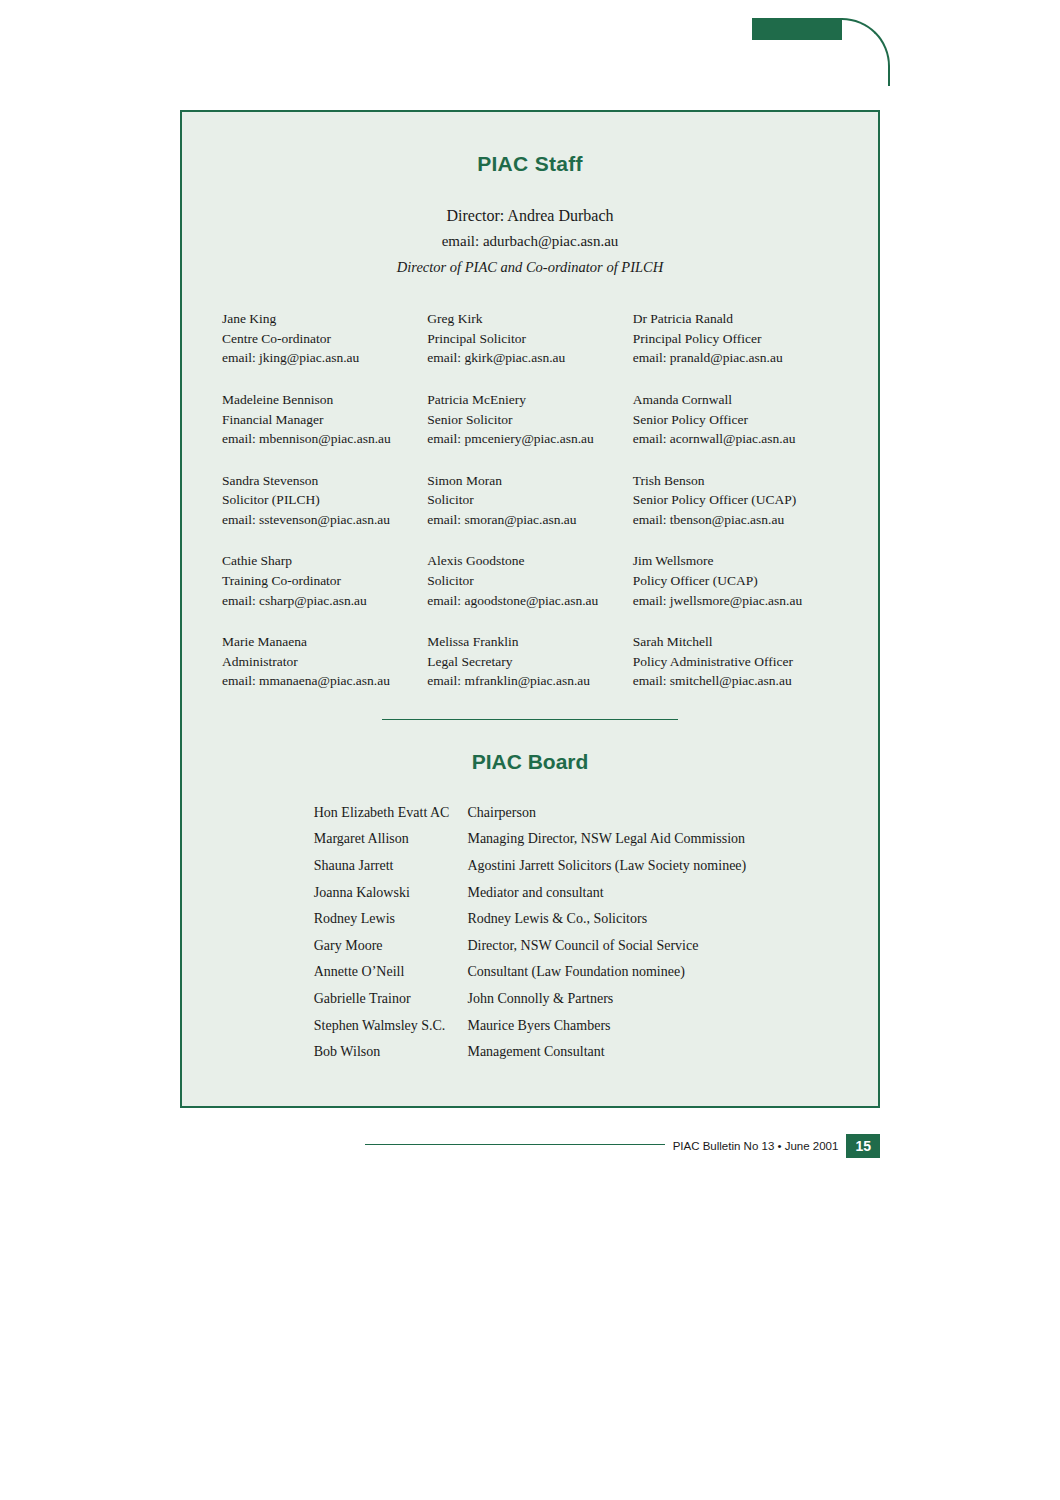PIAC Staff
Director: Andrea Durbach
email: adurbach@piac.asn.au
Director of PIAC and Co-ordinator of PILCH
| Jane King Centre Co-ordinator email: jking@piac.asn.au | Greg Kirk Principal Solicitor email: gkirk@piac.asn.au | Dr Patricia Ranald Principal Policy Officer email: pranald@piac.asn.au |
| Madeleine Bennison Financial Manager email: mbennison@piac.asn.au | Patricia McEniery Senior Solicitor email: pmceniery@piac.asn.au | Amanda Cornwall Senior Policy Officer email: acornwall@piac.asn.au |
| Sandra Stevenson Solicitor (PILCH) email: sstevenson@piac.asn.au | Simon Moran Solicitor email: smoran@piac.asn.au | Trish Benson Senior Policy Officer (UCAP) email: tbenson@piac.asn.au |
| Cathie Sharp Training Co-ordinator email: csharp@piac.asn.au | Alexis Goodstone Solicitor email: agoodstone@piac.asn.au | Jim Wellsmore Policy Officer (UCAP) email: jwellsmore@piac.asn.au |
| Marie Manaena Administrator email: mmanaena@piac.asn.au | Melissa Franklin Legal Secretary email: mfranklin@piac.asn.au | Sarah Mitchell Policy Administrative Officer email: smitchell@piac.asn.au |
PIAC Board
| Hon Elizabeth Evatt AC | Chairperson |
| Margaret Allison | Managing Director, NSW Legal Aid Commission |
| Shauna Jarrett | Agostini Jarrett Solicitors (Law Society nominee) |
| Joanna Kalowski | Mediator and consultant |
| Rodney Lewis | Rodney Lewis & Co., Solicitors |
| Gary Moore | Director, NSW Council of Social Service |
| Annette O’Neill | Consultant (Law Foundation nominee) |
| Gabrielle Trainor | John Connolly & Partners |
| Stephen Walmsley S.C. | Maurice Byers Chambers |
| Bob Wilson | Management Consultant |
PIAC Bulletin No 13 • June 2001
15